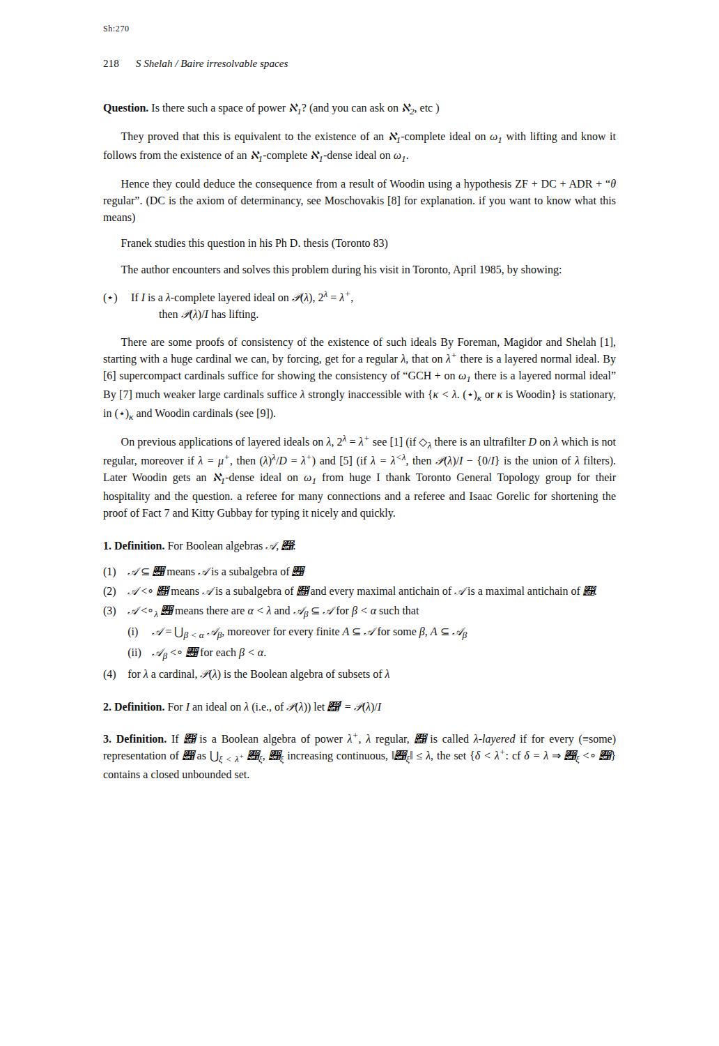Sh:270
218 S Shelah / Baire irresolvable spaces
Question. Is there such a space of power ℵ1? (and you can ask on ℵ2, etc )
They proved that this is equivalent to the existence of an ℵ1-complete ideal on ω1 with lifting and know it follows from the existence of an ℵ1-complete ℵ1-dense ideal on ω1.
Hence they could deduce the consequence from a result of Woodin using a hypothesis ZF + DC + ADR + “θ regular”. (DC is the axiom of determinancy, see Moschovakis [8] for explanation. if you want to know what this means)
Franek studies this question in his Ph D. thesis (Toronto 83)
The author encounters and solves this problem during his visit in Toronto, April 1985, by showing:
(⋆) If I is a λ-complete layered ideal on 𝒫(λ), 2λ = λ+,
then 𝒫(λ)/I has lifting.
There are some proofs of consistency of the existence of such ideals By Foreman, Magidor and Shelah [1], starting with a huge cardinal we can, by forcing, get for a regular λ, that on λ+ there is a layered normal ideal. By [6] supercompact cardinals suffice for showing the consistency of “GCH + on ω1 there is a layered normal ideal” By [7] much weaker large cardinals suffice λ strongly inaccessible with {κ < λ. (⋆)κ or κ is Woodin} is stationary, in (⋆)κ and Woodin cardinals (see [9]).
On previous applications of layered ideals on λ, 2λ = λ+ see [1] (if ◇λ there is an ultrafilter D on λ which is not regular, moreover if λ = μ+, then (λ)λ/D = λ+) and [5] (if λ = λ<λ, then 𝒫(λ)/I − {0/I} is the union of λ filters). Later Woodin gets an ℵ1-dense ideal on ω1 from huge I thank Toronto General Topology group for their hospitality and the question. a referee for many connections and a referee and Isaac Gorelic for shortening the proof of Fact 7 and Kitty Gubbay for typing it nicely and quickly.
1. Definition. For Boolean algebras 𝒜, 𝒡:
(1) 𝒜 ⊆ 𝒡 means 𝒜 is a subalgebra of 𝒡
(2) 𝒜 <∘ 𝒡 means 𝒜 is a subalgebra of 𝒡 and every maximal antichain of 𝒜 is a maximal antichain of 𝒡.
(3) 𝒜 <∘λ 𝒡 means there are α < λ and 𝒜β ⊆ 𝒜 for β < α such that
(i) 𝒜 = ⋃β < α 𝒜β, moreover for every finite A ⊆ 𝒜 for some β, A ⊆ 𝒜β
(ii) 𝒜β <∘ 𝒡 for each β < α.
(4) for λ a cardinal, 𝒫(λ) is the Boolean algebra of subsets of λ
2. Definition. For I an ideal on λ (i.e., of 𝒫(λ)) let 𝒡I = 𝒫(λ)/I
3. Definition. If 𝒡 is a Boolean algebra of power λ+, λ regular, 𝒡 is called λ-layered if for every (≡some) representation of 𝒡 as ⋃ξ < λ+ 𝒡ξ, 𝒡ξ increasing continuous, ‖𝒡ξ‖ ≤ λ, the set {δ < λ+: cf δ = λ ⇒ 𝒡ξ <∘ 𝒡} contains a closed unbounded set.